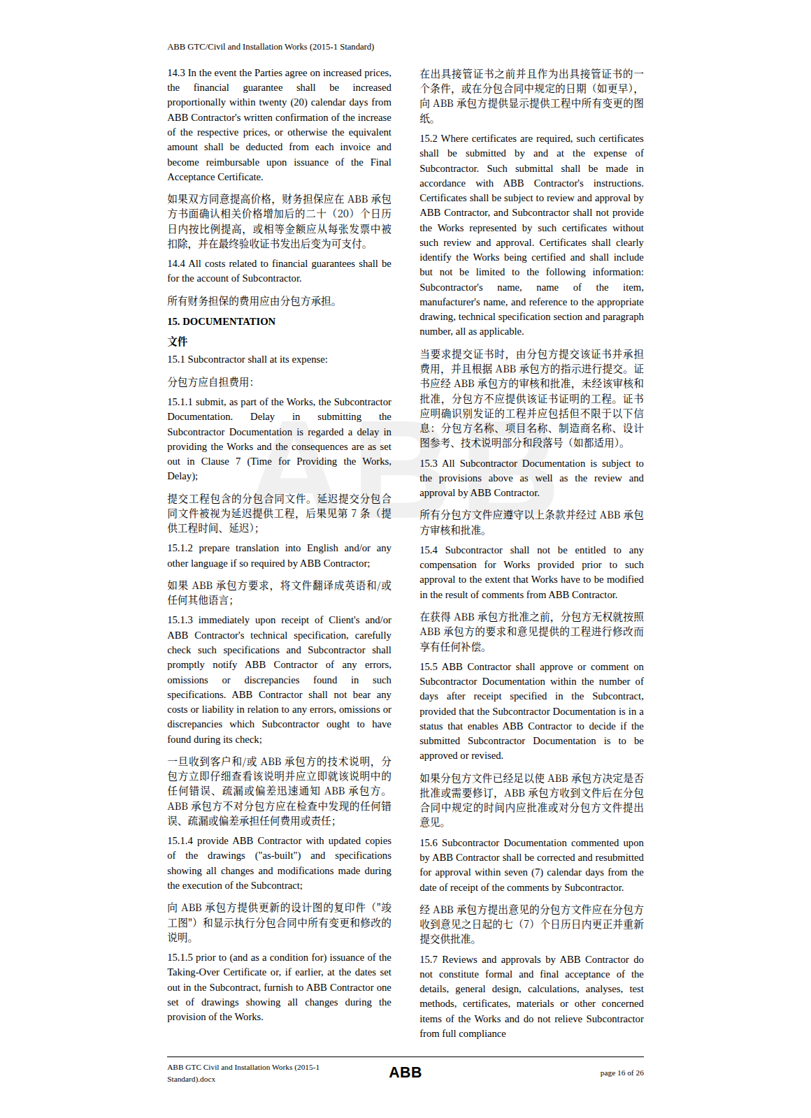ABB GTC/Civil and Installation Works (2015-1 Standard)
ABB
14.3 In the event the Parties agree on increased prices, the financial guarantee shall be increased proportionally within twenty (20) calendar days from ABB Contractor's written confirmation of the increase of the respective prices, or otherwise the equivalent amount shall be deducted from each invoice and become reimbursable upon issuance of the Final Acceptance Certificate.
如果双方同意提高价格，财务担保应在 ABB 承包方书面确认相关价格增加后的二十（20）个日历日内按比例提高，或相等金额应从每张发票中被扣除，并在最终验收证书发出后变为可支付。
14.4 All costs related to financial guarantees shall be for the account of Subcontractor.
所有财务担保的费用应由分包方承担。
15. DOCUMENTATION
文件
15.1 Subcontractor shall at its expense:
分包方应自担费用：
15.1.1 submit, as part of the Works, the Subcontractor Documentation. Delay in submitting the Subcontractor Documentation is regarded a delay in providing the Works and the consequences are as set out in Clause 7 (Time for Providing the Works, Delay);
提交工程包含的分包合同文件。延迟提交分包合同文件被视为延迟提供工程，后果见第 7 条（提供工程时间、延迟）；
15.1.2 prepare translation into English and/or any other language if so required by ABB Contractor;
如果 ABB 承包方要求，将文件翻译成英语和/或任何其他语言；
15.1.3 immediately upon receipt of Client's and/or ABB Contractor's technical specification, carefully check such specifications and Subcontractor shall promptly notify ABB Contractor of any errors, omissions or discrepancies found in such specifications. ABB Contractor shall not bear any costs or liability in relation to any errors, omissions or discrepancies which Subcontractor ought to have found during its check;
一旦收到客户和/或 ABB 承包方的技术说明，分包方立即仔细查看该说明并应立即就该说明中的任何错误、疏漏或偏差迅速通知 ABB 承包方。ABB 承包方不对分包方应在检查中发现的任何错误、疏漏或偏差承担任何费用或责任；
15.1.4 provide ABB Contractor with updated copies of the drawings ("as-built") and specifications showing all changes and modifications made during the execution of the Subcontract;
向 ABB 承包方提供更新的设计图的复印件（"竣工图"）和显示执行分包合同中所有变更和修改的说明。
15.1.5 prior to (and as a condition for) issuance of the Taking-Over Certificate or, if earlier, at the dates set out in the Subcontract, furnish to ABB Contractor one set of drawings showing all changes during the provision of the Works.
在出具接管证书之前并且作为出具接管证书的一个条件，或在分包合同中规定的日期（如更早），向 ABB 承包方提供显示提供工程中所有变更的图纸。
15.2 Where certificates are required, such certificates shall be submitted by and at the expense of Subcontractor. Such submittal shall be made in accordance with ABB Contractor's instructions. Certificates shall be subject to review and approval by ABB Contractor, and Subcontractor shall not provide the Works represented by such certificates without such review and approval. Certificates shall clearly identify the Works being certified and shall include but not be limited to the following information: Subcontractor's name, name of the item, manufacturer's name, and reference to the appropriate drawing, technical specification section and paragraph number, all as applicable.
当要求提交证书时，由分包方提交该证书并承担费用，并且根据 ABB 承包方的指示进行提交。证书应经 ABB 承包方的审核和批准，未经该审核和批准，分包方不应提供该证书证明的工程。证书应明确识别发证的工程并应包括但不限于以下信息：分包方名称、项目名称、制造商名称、设计图参考、技术说明部分和段落号（如都适用）。
15.3 All Subcontractor Documentation is subject to the provisions above as well as the review and approval by ABB Contractor.
所有分包方文件应遵守以上条款并经过 ABB 承包方审核和批准。
15.4 Subcontractor shall not be entitled to any compensation for Works provided prior to such approval to the extent that Works have to be modified in the result of comments from ABB Contractor.
在获得 ABB 承包方批准之前，分包方无权就按照 ABB 承包方的要求和意见提供的工程进行修改而享有任何补偿。
15.5 ABB Contractor shall approve or comment on Subcontractor Documentation within the number of days after receipt specified in the Subcontract, provided that the Subcontractor Documentation is in a status that enables ABB Contractor to decide if the submitted Subcontractor Documentation is to be approved or revised.
如果分包方文件已经足以使 ABB 承包方决定是否批准或需要修订，ABB 承包方收到文件后在分包合同中规定的时间内应批准或对分包方文件提出意见。
15.6 Subcontractor Documentation commented upon by ABB Contractor shall be corrected and resubmitted for approval within seven (7) calendar days from the date of receipt of the comments by Subcontractor.
经 ABB 承包方提出意见的分包方文件应在分包方收到意见之日起的七（7）个日历日内更正并重新提交供批准。
15.7 Reviews and approvals by ABB Contractor do not constitute formal and final acceptance of the details, general design, calculations, analyses, test methods, certificates, materials or other concerned items of the Works and do not relieve Subcontractor from full compliance
ABB GTC Civil and Installation Works (2015-1 Standard).docx
ABB
page 16 of 26